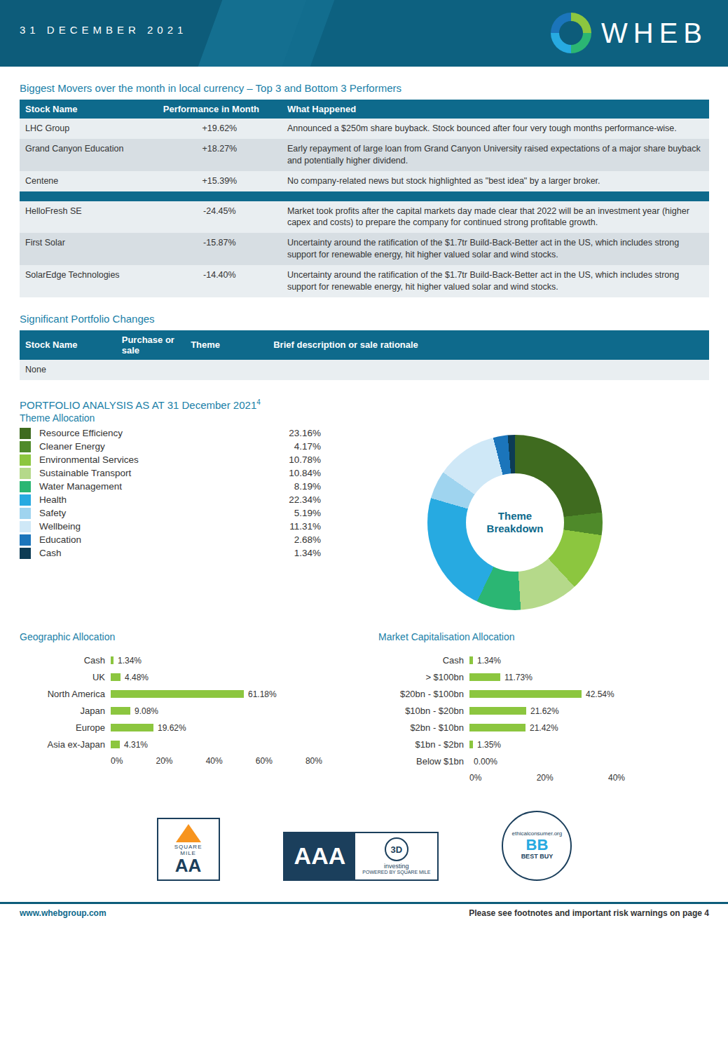31 DECEMBER 2021
WHEB
Biggest Movers over the month in local currency – Top 3 and Bottom 3 Performers
| Stock Name | Performance in Month | What Happened |
| --- | --- | --- |
| LHC Group | +19.62% | Announced a $250m share buyback. Stock bounced after four very tough months performance-wise. |
| Grand Canyon Education | +18.27% | Early repayment of large loan from Grand Canyon University raised expectations of a major share buyback and potentially higher dividend. |
| Centene | +15.39% | No company-related news but stock highlighted as "best idea" by a larger broker. |
| HelloFresh SE | -24.45% | Market took profits after the capital markets day made clear that 2022 will be an investment year (higher capex and costs) to prepare the company for continued strong profitable growth. |
| First Solar | -15.87% | Uncertainty around the ratification of the $1.7tr Build-Back-Better act in the US, which includes strong support for renewable energy, hit higher valued solar and wind stocks. |
| SolarEdge Technologies | -14.40% | Uncertainty around the ratification of the $1.7tr Build-Back-Better act in the US, which includes strong support for renewable energy, hit higher valued solar and wind stocks. |
Significant Portfolio Changes
| Stock Name | Purchase or sale | Theme | Brief description or sale rationale |
| --- | --- | --- | --- |
| None | | | |
PORTFOLIO ANALYSIS AS AT 31 December 20214
Theme Allocation
Resource Efficiency 23.16%
Cleaner Energy 4.17%
Environmental Services 10.78%
Sustainable Transport 10.84%
Water Management 8.19%
Health 22.34%
Safety 5.19%
Wellbeing 11.31%
Education 2.68%
Cash 1.34%
Theme
Breakdown
Geographic Allocation
Cash
1.34%
UK
4.48%
North America
61.18%
Japan
9.08%
Europe
19.62%
Asia ex-Japan
4.31%
0% 20% 40% 60% 80%
Market Capitalisation Allocation
Cash
1.34%
> $100bn
11.73%
$20bn - $100bn
42.54%
$10bn - $20bn
21.62%
$2bn - $10bn
21.42%
$1bn - $2bn
1.35%
Below $1bn
0.00%
0% 20% 40%
SQUARE
MILE
AA
AAA
3D
investing
POWERED BY SQUARE MILE
ethicalconsumer.org
BB
BEST BUY
www.whebgroup.com Please see footnotes and important risk warnings on page 4